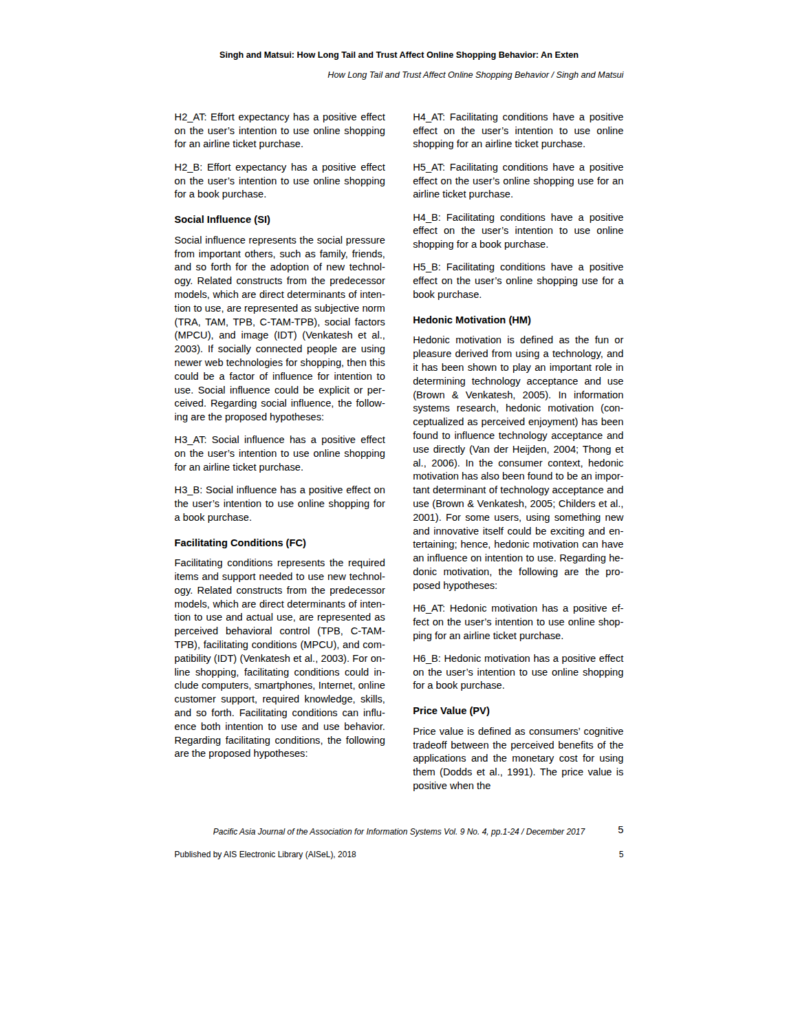Singh and Matsui: How Long Tail and Trust Affect Online Shopping Behavior: An Exten
How Long Tail and Trust Affect Online Shopping Behavior / Singh and Matsui
H2_AT: Effort expectancy has a positive effect on the user’s intention to use online shopping for an airline ticket purchase.
H2_B: Effort expectancy has a positive effect on the user’s intention to use online shopping for a book purchase.
Social Influence (SI)
Social influence represents the social pressure from important others, such as family, friends, and so forth for the adoption of new technology. Related constructs from the predecessor models, which are direct determinants of intention to use, are represented as subjective norm (TRA, TAM, TPB, C-TAM-TPB), social factors (MPCU), and image (IDT) (Venkatesh et al., 2003). If socially connected people are using newer web technologies for shopping, then this could be a factor of influence for intention to use. Social influence could be explicit or perceived. Regarding social influence, the following are the proposed hypotheses:
H3_AT: Social influence has a positive effect on the user’s intention to use online shopping for an airline ticket purchase.
H3_B: Social influence has a positive effect on the user’s intention to use online shopping for a book purchase.
Facilitating Conditions (FC)
Facilitating conditions represents the required items and support needed to use new technology. Related constructs from the predecessor models, which are direct determinants of intention to use and actual use, are represented as perceived behavioral control (TPB, C-TAM-TPB), facilitating conditions (MPCU), and compatibility (IDT) (Venkatesh et al., 2003). For online shopping, facilitating conditions could include computers, smartphones, Internet, online customer support, required knowledge, skills, and so forth. Facilitating conditions can influence both intention to use and use behavior. Regarding facilitating conditions, the following are the proposed hypotheses:
H4_AT: Facilitating conditions have a positive effect on the user’s intention to use online shopping for an airline ticket purchase.
H5_AT: Facilitating conditions have a positive effect on the user’s online shopping use for an airline ticket purchase.
H4_B: Facilitating conditions have a positive effect on the user’s intention to use online shopping for a book purchase.
H5_B: Facilitating conditions have a positive effect on the user’s online shopping use for a book purchase.
Hedonic Motivation (HM)
Hedonic motivation is defined as the fun or pleasure derived from using a technology, and it has been shown to play an important role in determining technology acceptance and use (Brown & Venkatesh, 2005). In information systems research, hedonic motivation (conceptualized as perceived enjoyment) has been found to influence technology acceptance and use directly (Van der Heijden, 2004; Thong et al., 2006). In the consumer context, hedonic motivation has also been found to be an important determinant of technology acceptance and use (Brown & Venkatesh, 2005; Childers et al., 2001). For some users, using something new and innovative itself could be exciting and entertaining; hence, hedonic motivation can have an influence on intention to use. Regarding hedonic motivation, the following are the proposed hypotheses:
H6_AT: Hedonic motivation has a positive effect on the user’s intention to use online shopping for an airline ticket purchase.
H6_B: Hedonic motivation has a positive effect on the user’s intention to use online shopping for a book purchase.
Price Value (PV)
Price value is defined as consumers’ cognitive tradeoff between the perceived benefits of the applications and the monetary cost for using them (Dodds et al., 1991). The price value is positive when the
Pacific Asia Journal of the Association for Information Systems Vol. 9 No. 4, pp.1-24 / December 2017 5
Published by AIS Electronic Library (AISeL), 2018 5